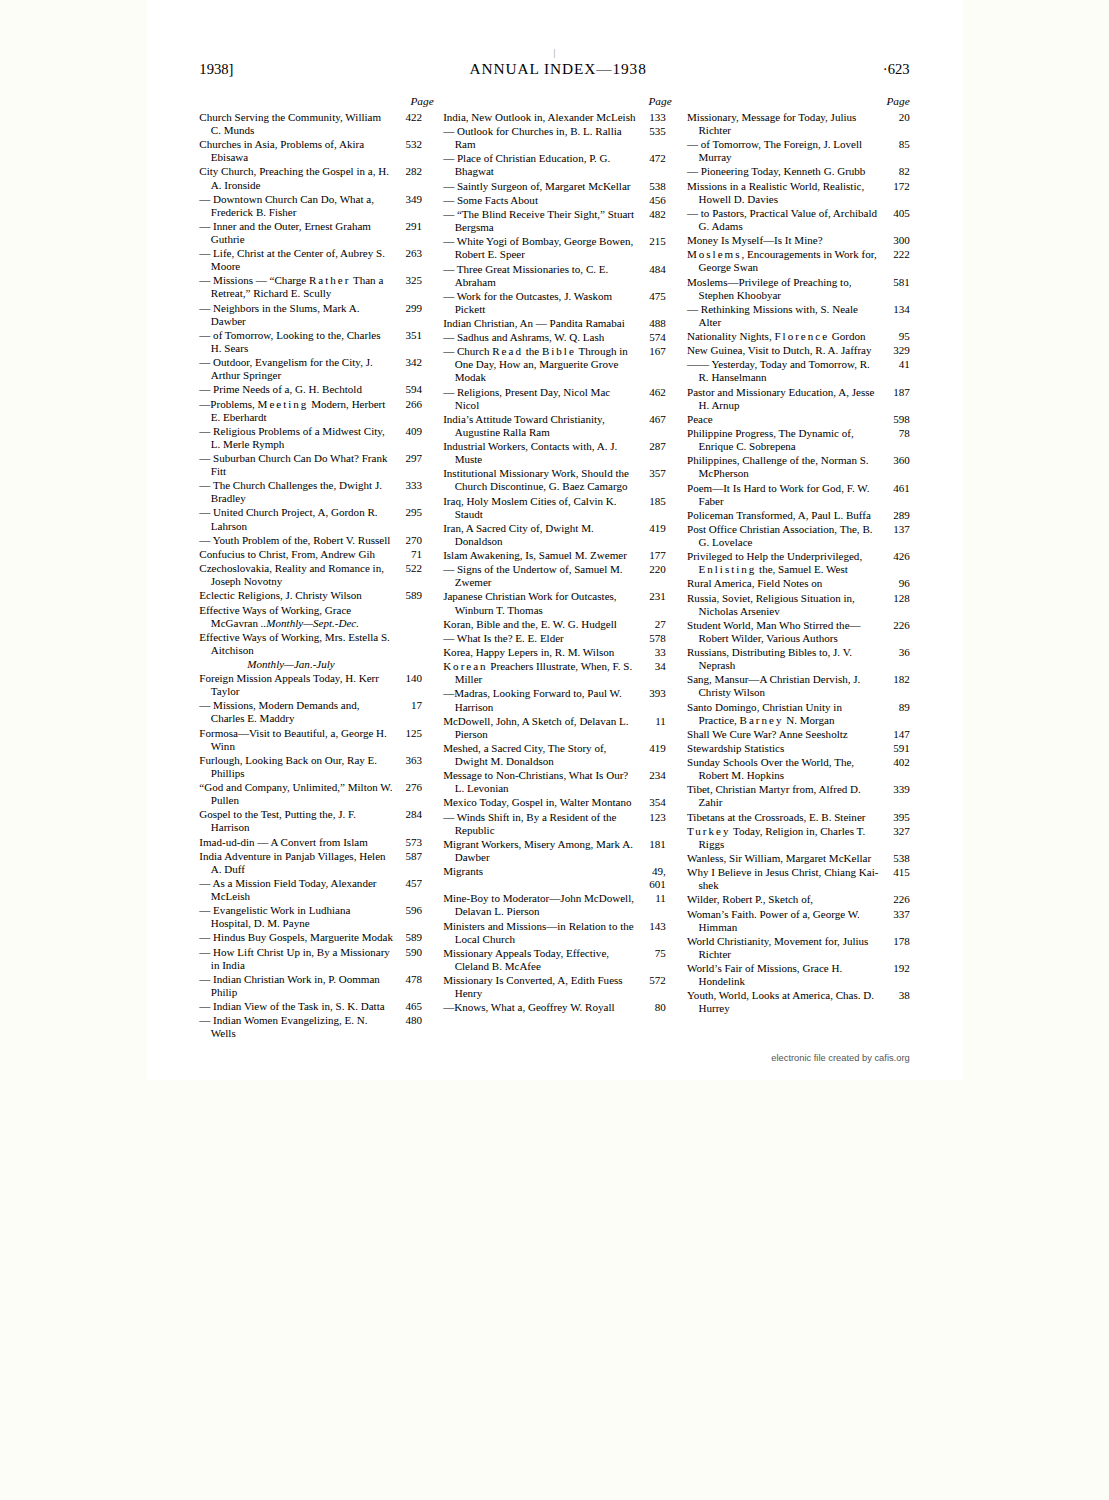|
1938]
ANNUAL INDEX—1938
·623
Page Page Page
Church Serving the Community, William C. Munds
422
Churches in Asia, Problems of, Akira Ebisawa
532
City Church, Preaching the Gospel in a, H. A. Ironside
282
— Downtown Church Can Do, What a, Frederick B. Fisher
349
— Inner and the Outer, Ernest Graham Guthrie
291
— Life, Christ at the Center of, Aubrey S. Moore
263
— Missions — “Charge Rather Than a Retreat,” Richard E. Scully
325
— Neighbors in the Slums, Mark A. Dawber
299
— of Tomorrow, Looking to the, Charles H. Sears
351
— Outdoor, Evangelism for the City, J. Arthur Springer
342
— Prime Needs of a, G. H. Bechtold
594
—Problems, Meeting Modern, Herbert E. Eberhardt
266
— Religious Problems of a Midwest City, L. Merle Rymph
409
— Suburban Church Can Do What? Frank Fitt
297
— The Church Challenges the, Dwight J. Bradley
333
— United Church Project, A, Gordon R. Lahrson
295
— Youth Problem of the, Robert V. Russell
270
Confucius to Christ, From, Andrew Gih
71
Czechoslovakia, Reality and Romance in, Joseph Novotny
522
Eclectic Religions, J. Christy Wilson
589
Effective Ways of Working, Grace McGavran ..Monthly—Sept.-Dec.
Effective Ways of Working, Mrs. Estella S. Aitchison
Monthly—Jan.-July
Foreign Mission Appeals Today, H. Kerr Taylor
140
— Missions, Modern Demands and, Charles E. Maddry
17
Formosa—Visit to Beautiful, a, George H. Winn
125
Furlough, Looking Back on Our, Ray E. Phillips
363
“God and Company, Unlimited,” Milton W. Pullen
276
Gospel to the Test, Putting the, J. F. Harrison
284
Imad-ud-din — A Convert from Islam
573
India Adventure in Panjab Villages, Helen A. Duff
587
— As a Mission Field Today, Alexander McLeish
457
— Evangelistic Work in Ludhiana Hospital, D. M. Payne
596
— Hindus Buy Gospels, Marguerite Modak
589
— How Lift Christ Up in, By a Missionary in India
590
— Indian Christian Work in, P. Oomman Philip
478
— Indian View of the Task in, S. K. Datta
465
— Indian Women Evangelizing, E. N. Wells
480
India, New Outlook in, Alexander McLeish
133
— Outlook for Churches in, B. L. Rallia Ram
535
— Place of Christian Education, P. G. Bhagwat
472
— Saintly Surgeon of, Margaret McKellar
538
— Some Facts About
456
— “The Blind Receive Their Sight,” Stuart Bergsma
482
— White Yogi of Bombay, George Bowen, Robert E. Speer
215
— Three Great Missionaries to, C. E. Abraham
484
— Work for the Outcastes, J. Waskom Pickett
475
Indian Christian, An — Pandita Ramabai
488
— Sadhus and Ashrams, W. Q. Lash
574
— Church Read the Bible Through in One Day, How an, Marguerite Grove Modak
167
— Religions, Present Day, Nicol Mac Nicol
462
India’s Attitude Toward Christianity, Augustine Ralla Ram
467
Industrial Workers, Contacts with, A. J. Muste
287
Institutional Missionary Work, Should the Church Discontinue, G. Baez Camargo
357
Iraq, Holy Moslem Cities of, Calvin K. Staudt
185
Iran, A Sacred City of, Dwight M. Donaldson
419
Islam Awakening, Is, Samuel M. Zwemer
177
— Signs of the Undertow of, Samuel M. Zwemer
220
Japanese Christian Work for Outcastes, Winburn T. Thomas
231
Koran, Bible and the, E. W. G. Hudgell
27
— What Is the? E. E. Elder
578
Korea, Happy Lepers in, R. M. Wilson
33
Korean Preachers Illustrate, When, F. S. Miller
34
—Madras, Looking Forward to, Paul W. Harrison
393
McDowell, John, A Sketch of, Delavan L. Pierson
11
Meshed, a Sacred City, The Story of, Dwight M. Donaldson
419
Message to Non-Christians, What Is Our? L. Levonian
234
Mexico Today, Gospel in, Walter Montano
354
— Winds Shift in, By a Resident of the Republic
123
Migrant Workers, Misery Among, Mark A. Dawber
181
Migrants
49, 601
Mine-Boy to Moderator—John McDowell, Delavan L. Pierson
11
Ministers and Missions—in Relation to the Local Church
143
Missionary Appeals Today, Effective, Cleland B. McAfee
75
Missionary Is Converted, A, Edith Fuess Henry
572
—Knows, What a, Geoffrey W. Royall
80
Missionary, Message for Today, Julius Richter
20
— of Tomorrow, The Foreign, J. Lovell Murray
85
— Pioneering Today, Kenneth G. Grubb
82
Missions in a Realistic World, Realistic, Howell D. Davies
172
— to Pastors, Practical Value of, Archibald G. Adams
405
Money Is Myself—Is It Mine?
300
Moslems, Encouragements in Work for, George Swan
222
Moslems—Privilege of Preaching to, Stephen Khoobyar
581
— Rethinking Missions with, S. Neale Alter
134
Nationality Nights, Florence Gordon
95
New Guinea, Visit to Dutch, R. A. Jaffray
329
—— Yesterday, Today and Tomorrow, R. R. Hanselmann
41
Pastor and Missionary Education, A, Jesse H. Arnup
187
Peace
598
Philippine Progress, The Dynamic of, Enrique C. Sobrepena
78
Philippines, Challenge of the, Norman S. McPherson
360
Poem—It Is Hard to Work for God, F. W. Faber
461
Policeman Transformed, A, Paul L. Buffa
289
Post Office Christian Association, The, B. G. Lovelace
137
Privileged to Help the Underprivileged, Enlisting the, Samuel E. West
426
Rural America, Field Notes on
96
Russia, Soviet, Religious Situation in, Nicholas Arseniev
128
Student World, Man Who Stirred the—Robert Wilder, Various Authors
226
Russians, Distributing Bibles to, J. V. Neprash
36
Sang, Mansur—A Christian Dervish, J. Christy Wilson
182
Santo Domingo, Christian Unity in Practice, Barney N. Morgan
89
Shall We Cure War? Anne Seesholtz
147
Stewardship Statistics
591
Sunday Schools Over the World, The, Robert M. Hopkins
402
Tibet, Christian Martyr from, Alfred D. Zahir
339
Tibetans at the Crossroads, E. B. Steiner
395
Turkey Today, Religion in, Charles T. Riggs
327
Wanless, Sir William, Margaret McKellar
538
Why I Believe in Jesus Christ, Chiang Kai-shek
415
Wilder, Robert P., Sketch of,
226
Woman’s Faith. Power of a, George W. Himman
337
World Christianity, Movement for, Julius Richter
178
World’s Fair of Missions, Grace H. Hondelink
192
Youth, World, Looks at America, Chas. D. Hurrey
38
electronic file created by cafis.org